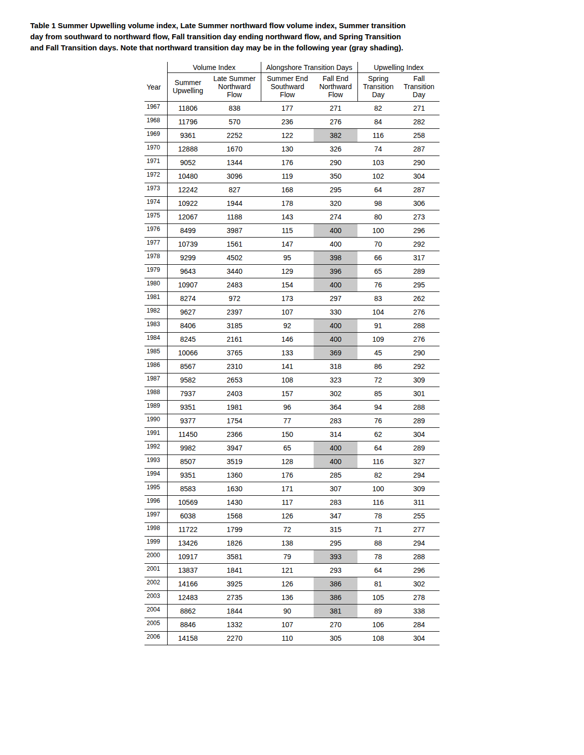Table 1 Summer Upwelling volume index, Late Summer northward flow volume index, Summer transition day from southward to northward flow, Fall transition day ending northward flow, and Spring Transition and Fall Transition days. Note that northward transition day may be in the following year (gray shading).
| | Volume Index | Alongshore Transition Days | Upwelling Index |
| --- | --- | --- | --- |
| Year | Summer Upwelling | Late Summer Northward Flow | Summer End Southward Flow | Fall End Northward Flow | Spring Transition Day | Fall Transition Day |
| 1967 | 11806 | 838 | 177 | 271 | 82 | 271 |
| 1968 | 11796 | 570 | 236 | 276 | 84 | 282 |
| 1969 | 9361 | 2252 | 122 | 382 | 116 | 258 |
| 1970 | 12888 | 1670 | 130 | 326 | 74 | 287 |
| 1971 | 9052 | 1344 | 176 | 290 | 103 | 290 |
| 1972 | 10480 | 3096 | 119 | 350 | 102 | 304 |
| 1973 | 12242 | 827 | 168 | 295 | 64 | 287 |
| 1974 | 10922 | 1944 | 178 | 320 | 98 | 306 |
| 1975 | 12067 | 1188 | 143 | 274 | 80 | 273 |
| 1976 | 8499 | 3987 | 115 | 400 | 100 | 296 |
| 1977 | 10739 | 1561 | 147 | 400 | 70 | 292 |
| 1978 | 9299 | 4502 | 95 | 398 | 66 | 317 |
| 1979 | 9643 | 3440 | 129 | 396 | 65 | 289 |
| 1980 | 10907 | 2483 | 154 | 400 | 76 | 295 |
| 1981 | 8274 | 972 | 173 | 297 | 83 | 262 |
| 1982 | 9627 | 2397 | 107 | 330 | 104 | 276 |
| 1983 | 8406 | 3185 | 92 | 400 | 91 | 288 |
| 1984 | 8245 | 2161 | 146 | 400 | 109 | 276 |
| 1985 | 10066 | 3765 | 133 | 369 | 45 | 290 |
| 1986 | 8567 | 2310 | 141 | 318 | 86 | 292 |
| 1987 | 9582 | 2653 | 108 | 323 | 72 | 309 |
| 1988 | 7937 | 2403 | 157 | 302 | 85 | 301 |
| 1989 | 9351 | 1981 | 96 | 364 | 94 | 288 |
| 1990 | 9377 | 1754 | 77 | 283 | 76 | 289 |
| 1991 | 11450 | 2366 | 150 | 314 | 62 | 304 |
| 1992 | 9982 | 3947 | 65 | 400 | 64 | 289 |
| 1993 | 8507 | 3519 | 128 | 400 | 116 | 327 |
| 1994 | 9351 | 1360 | 176 | 285 | 82 | 294 |
| 1995 | 8583 | 1630 | 171 | 307 | 100 | 309 |
| 1996 | 10569 | 1430 | 117 | 283 | 116 | 311 |
| 1997 | 6038 | 1568 | 126 | 347 | 78 | 255 |
| 1998 | 11722 | 1799 | 72 | 315 | 71 | 277 |
| 1999 | 13426 | 1826 | 138 | 295 | 88 | 294 |
| 2000 | 10917 | 3581 | 79 | 393 | 78 | 288 |
| 2001 | 13837 | 1841 | 121 | 293 | 64 | 296 |
| 2002 | 14166 | 3925 | 126 | 386 | 81 | 302 |
| 2003 | 12483 | 2735 | 136 | 386 | 105 | 278 |
| 2004 | 8862 | 1844 | 90 | 381 | 89 | 338 |
| 2005 | 8846 | 1332 | 107 | 270 | 106 | 284 |
| 2006 | 14158 | 2270 | 110 | 305 | 108 | 304 |